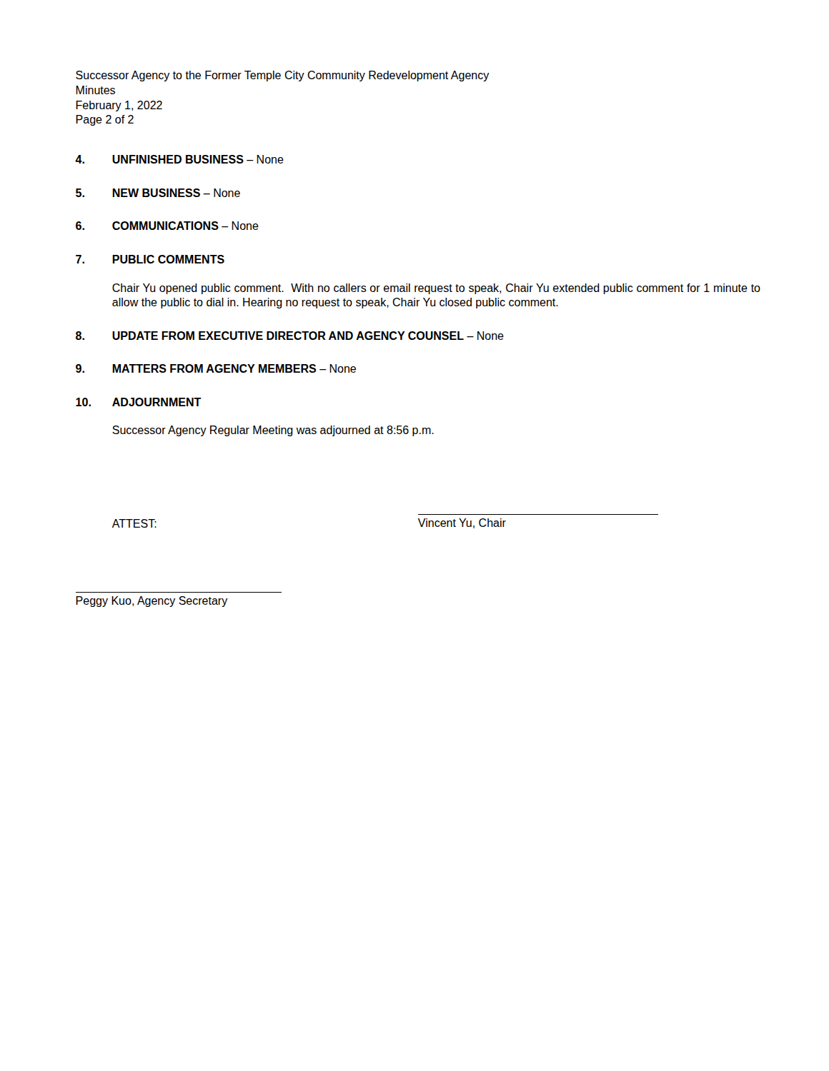Successor Agency to the Former Temple City Community Redevelopment Agency
Minutes
February 1, 2022
Page 2 of 2
4. UNFINISHED BUSINESS – None
5. NEW BUSINESS – None
6. COMMUNICATIONS – None
7. PUBLIC COMMENTS
Chair Yu opened public comment. With no callers or email request to speak, Chair Yu extended public comment for 1 minute to allow the public to dial in. Hearing no request to speak, Chair Yu closed public comment.
8. UPDATE FROM EXECUTIVE DIRECTOR AND AGENCY COUNSEL – None
9. MATTERS FROM AGENCY MEMBERS – None
10. ADJOURNMENT
Successor Agency Regular Meeting was adjourned at 8:56 p.m.
Vincent Yu, Chair
ATTEST:
Peggy Kuo, Agency Secretary